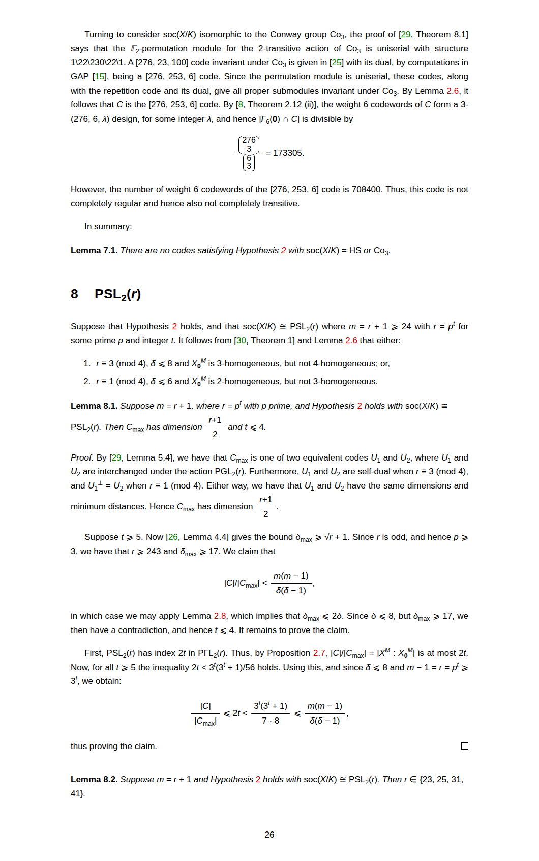Turning to consider soc(X/K) isomorphic to the Conway group Co3, the proof of [29, Theorem 8.1] says that the 𝔽2-permutation module for the 2-transitive action of Co3 is uniserial with structure 1\22\230\22\1. A [276, 23, 100] code invariant under Co3 is given in [25] with its dual, by computations in GAP [15], being a [276, 253, 6] code. Since the permutation module is uniserial, these codes, along with the repetition code and its dual, give all proper submodules invariant under Co3. By Lemma 2.6, it follows that C is the [276, 253, 6] code. By [8, Theorem 2.12 (ii)], the weight 6 codewords of C form a 3-(276, 6, λ) design, for some integer λ, and hence |Γ6(0) ∩ C| is divisible by
2763 63 = 173305.
However, the number of weight 6 codewords of the [276, 253, 6] code is 708400. Thus, this code is not completely regular and hence also not completely transitive.
In summary:
Lemma 7.1. There are no codes satisfying Hypothesis 2 with soc(X/K) = HS or Co3.
8 PSL2(r)
Suppose that Hypothesis 2 holds, and that soc(X/K) ≅ PSL2(r) where m = r + 1 ⩾ 24 with r = pt for some prime p and integer t. It follows from [30, Theorem 1] and Lemma 2.6 that either:
r ≡ 3 (mod 4), δ ⩽ 8 and X0M is 3-homogeneous, but not 4-homogeneous; or,
r ≡ 1 (mod 4), δ ⩽ 6 and X0M is 2-homogeneous, but not 3-homogeneous.
Lemma 8.1. Suppose m = r + 1, where r = pt with p prime, and Hypothesis 2 holds with soc(X/K) ≅ PSL2(r). Then Cmax has dimension r+12 and t ⩽ 4.
Proof. By [29, Lemma 5.4], we have that Cmax is one of two equivalent codes U1 and U2, where U1 and U2 are interchanged under the action PGL2(r). Furthermore, U1 and U2 are self-dual when r ≡ 3 (mod 4), and U1⊥ = U2 when r ≡ 1 (mod 4). Either way, we have that U1 and U2 have the same dimensions and minimum distances. Hence Cmax has dimension r+12.
Suppose t ⩾ 5. Now [26, Lemma 4.4] gives the bound δmax ⩾ √r + 1. Since r is odd, and hence p ⩾ 3, we have that r ⩾ 243 and δmax ⩾ 17. We claim that
|C|/|Cmax| < m(m − 1) δ(δ − 1) ,
in which case we may apply Lemma 2.8, which implies that δmax ⩽ 2δ. Since δ ⩽ 8, but δmax ⩾ 17, we then have a contradiction, and hence t ⩽ 4. It remains to prove the claim.
First, PSL2(r) has index 2t in PΓL2(r). Thus, by Proposition 2.7, |C|/|Cmax| = |XM : X0M| is at most 2t. Now, for all t ⩾ 5 the inequality 2t < 3t(3t + 1)/56 holds. Using this, and since δ ⩽ 8 and m − 1 = r = pt ⩾ 3t, we obtain:
|C| |Cmax| ⩽ 2t < 3t(3t + 1) 7 · 8 ⩽ m(m − 1) δ(δ − 1) ,
thus proving the claim.
Lemma 8.2. Suppose m = r + 1 and Hypothesis 2 holds with soc(X/K) ≅ PSL2(r). Then r ∈ {23, 25, 31, 41}.
26